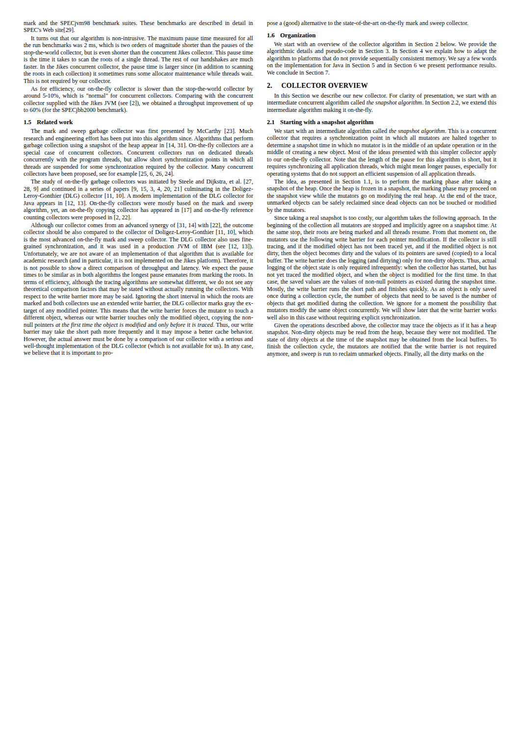mark and the SPECjvm98 benchmark suites. These benchmarks are described in detail in SPEC's Web site[29].
It turns out that our algorithm is non-intrusive. The maximum pause time measured for all the run benchmarks was 2 ms, which is two orders of magnitude shorter than the pauses of the stop-the-world collector, but is even shorter than the concurrent Jikes collector. This pause time is the time it takes to scan the roots of a single thread. The rest of our handshakes are much faster. In the Jikes concurrent collector, the pause time is larger since (in addition to scanning the roots in each collection) it sometimes runs some allocator maintenance while threads wait. This is not required by our collector.
As for efficiency, our on-the-fly collector is slower than the stop-the-world collector by around 5-10%, which is "normal" for concurrent collectors. Comparing with the concurrent collector supplied with the Jikes JVM (see [2]), we obtained a throughput improvement of up to 60% (for the SPECjbb2000 benchmark).
1.5 Related work
The mark and sweep garbage collector was first presented by McCarthy [23]. Much research and engineering effort has been put into this algorithm since. Algorithms that perform garbage collection using a snapshot of the heap appear in [14, 31]. On-the-fly collectors are a special case of concurrent collectors. Concurrent collectors run on dedicated threads concurrently with the program threads, but allow short synchronization points in which all threads are suspended for some synchronization required by the collector. Many concurrent collectors have been proposed, see for example [25, 6, 26, 24].
The study of on-the-fly garbage collectors was initiated by Steele and Dijkstra, et al. [27, 28, 9] and continued in a series of papers [9, 15, 3, 4, 20, 21] culminating in the Doligez-Leroy-Gonthier (DLG) collector [11, 10]. A modern implementation of the DLG collector for Java appears in [12, 13]. On-the-fly collectors were mostly based on the mark and sweep algorithm, yet, an on-the-fly copying collector has appeared in [17] and on-the-fly reference counting collectors were proposed in [2, 22].
Although our collector comes from an advanced synergy of [31, 14] with [22], the outcome collector should be also compared to the collector of Doligez-Leroy-Gonthier [11, 10], which is the most advanced on-the-fly mark and sweep collector. The DLG collector also uses fine-grained synchronization, and it was used in a production JVM of IBM (see [12, 13]). Unfortunately, we are not aware of an implementation of that algorithm that is available for academic research (and in particular, it is not implemented on the Jikes platform). Therefore, it is not possible to show a direct comparison of throughput and latency. We expect the pause times to be similar as in both algorithms the longest pause emanates from marking the roots. In terms of efficiency, although the tracing algorithms are somewhat different, we do not see any theoretical comparison factors that may be stated without actually running the collectors. With respect to the write barrier more may be said. Ignoring the short interval in which the roots are marked and both collectors use an extended write barrier, the DLG collector marks gray the ex-target of any modified pointer. This means that the write barrier forces the mutator to touch a different object, whereas our write barrier touches only the modified object, copying the non-null pointers at the first time the object is modified and only before it is traced. Thus, our write barrier may take the short path more frequently and it may impose a better cache behavior. However, the actual answer must be done by a comparison of our collector with a serious and well-thought implementation of the DLG collector (which is not available for us). In any case, we believe that it is important to pro-
pose a (good) alternative to the state-of-the-art on-the-fly mark and sweep collector.
1.6 Organization
We start with an overview of the collector algorithm in Section 2 below. We provide the algorithmic details and pseudo-code in Section 3. In Section 4 we explain how to adapt the algorithm to platforms that do not provide sequentially consistent memory. We say a few words on the implementation for Java in Section 5 and in Section 6 we present performance results. We conclude in Section 7.
2. COLLECTOR OVERVIEW
In this Section we describe our new collector. For clarity of presentation, we start with an intermediate concurrent algorithm called the snapshot algorithm. In Section 2.2, we extend this intermediate algorithm making it on-the-fly.
2.1 Starting with a snapshot algorithm
We start with an intermediate algorithm called the snapshot algorithm. This is a concurrent collector that requires a synchronization point in which all mutators are halted together to determine a snapshot time in which no mutator is in the middle of an update operation or in the middle of creating a new object. Most of the ideas presented with this simpler collector apply to our on-the-fly collector. Note that the length of the pause for this algorithm is short, but it requires synchronizing all application threads, which might mean longer pauses, especially for operating systems that do not support an efficient suspension of all application threads.
The idea, as presented in Section 1.1, is to perform the marking phase after taking a snapshot of the heap. Once the heap is frozen in a snapshot, the marking phase may proceed on the snapshot view while the mutators go on modifying the real heap. At the end of the trace, unmarked objects can be safely reclaimed since dead objects can not be touched or modified by the mutators.
Since taking a real snapshot is too costly, our algorithm takes the following approach. In the beginning of the collection all mutators are stopped and implicitly agree on a snapshot time. At the same stop, their roots are being marked and all threads resume. From that moment on, the mutators use the following write barrier for each pointer modification. If the collector is still tracing, and if the modified object has not been traced yet, and if the modified object is not dirty, then the object becomes dirty and the values of its pointers are saved (copied) to a local buffer. The write barrier does the logging (and dirtying) only for non-dirty objects. Thus, actual logging of the object state is only required infrequently: when the collector has started, but has not yet traced the modified object, and when the object is modified for the first time. In that case, the saved values are the values of non-null pointers as existed during the snapshot time. Mostly, the write barrier runs the short path and finishes quickly. As an object is only saved once during a collection cycle, the number of objects that need to be saved is the number of objects that get modified during the collection. We ignore for a moment the possibility that mutators modify the same object concurrently. We will show later that the write barrier works well also in this case without requiring explicit synchronization.
Given the operations described above, the collector may trace the objects as if it has a heap snapshot. Non-dirty objects may be read from the heap, because they were not modified. The state of dirty objects at the time of the snapshot may be obtained from the local buffers. To finish the collection cycle, the mutators are notified that the write barrier is not required anymore, and sweep is run to reclaim unmarked objects. Finally, all the dirty marks on the